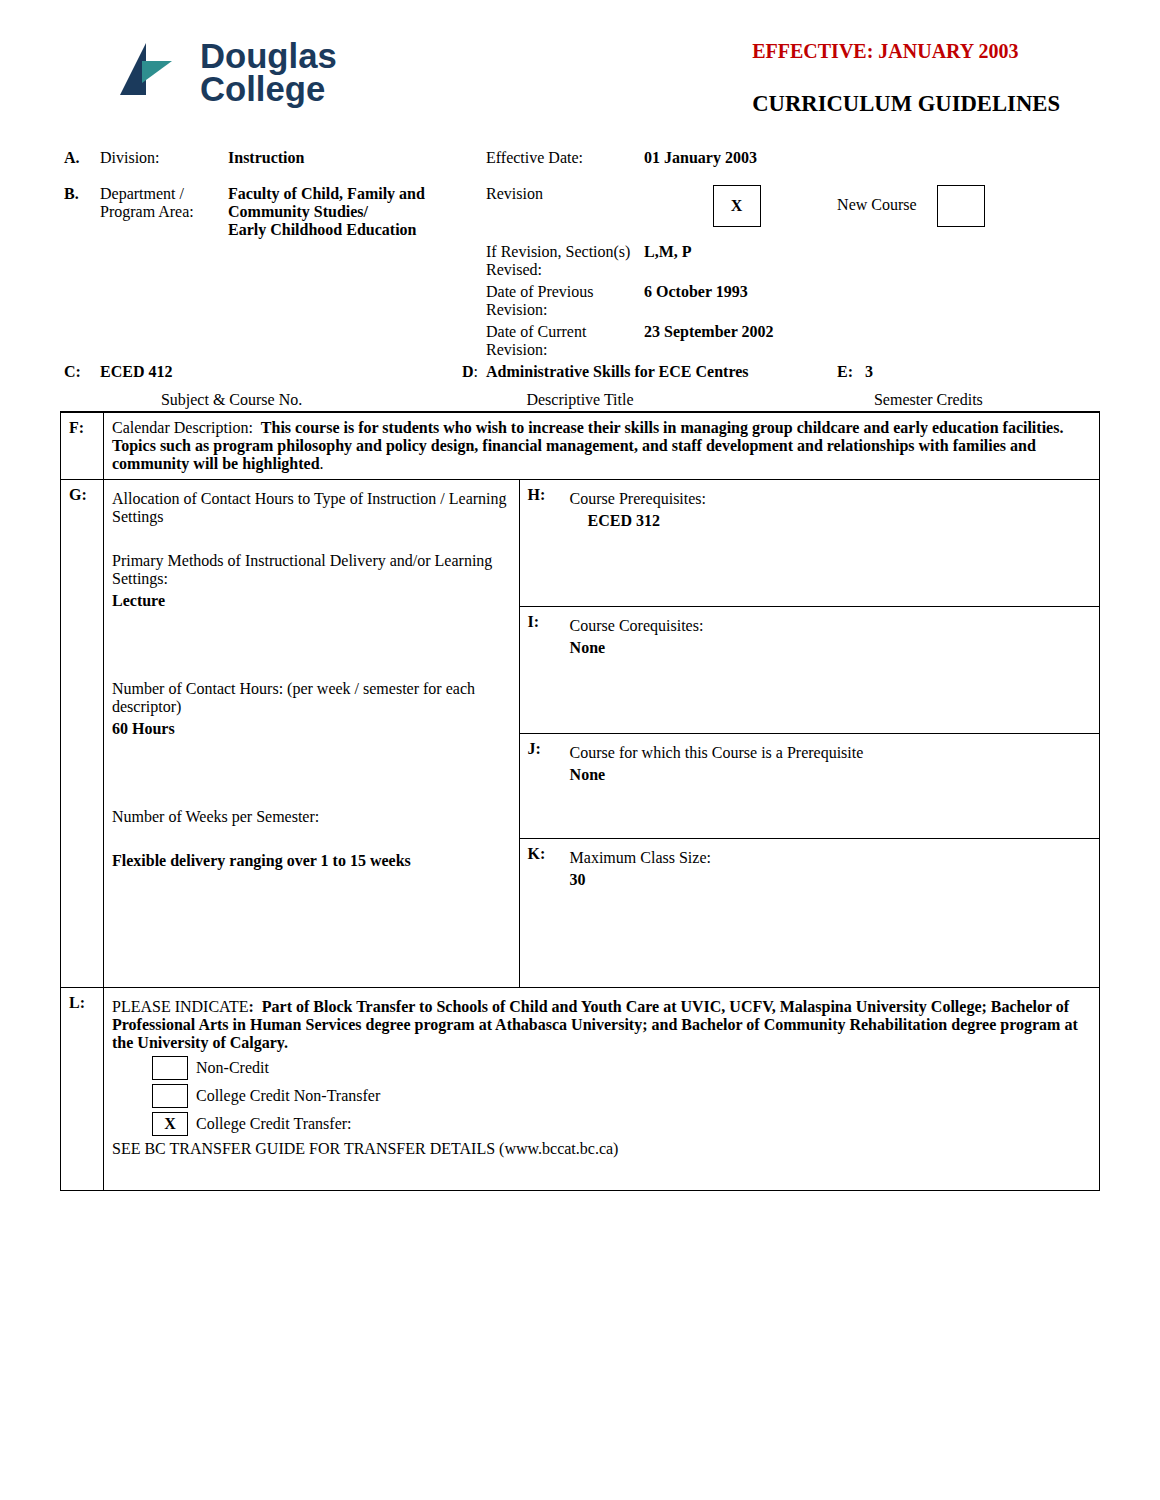Douglas
College
EFFECTIVE: JANUARY 2003
CURRICULUM GUIDELINES
| A. | Division: | Instruction | Effective Date: | 01 January 2003 |
| B. | Department / Program Area: | Faculty of Child, Family and Community Studies/ Early Childhood Education | Revision | X | New Course |
| | | | If Revision, Section(s) Revised: | L,M, P |
| | | | Date of Previous Revision: | 6 October 1993 |
| | | | Date of Current Revision: | 23 September 2002 |
| C: | ECED 412 | D : | Administrative Skills for ECE Centres | E: 3 |
| Subject & Course No. | Descriptive Title | Semester Credits |
| F: | Calendar Description: This course is for students who wish to increase their skills in managing group childcare and early education facilities. Topics such as program philosophy and policy design, financial management, and staff development and relationships with families and community will be highlighted . |
| G: | Allocation of Contact Hours to Type of Instruction / Learning Settings Primary Methods of Instructional Delivery and/or Learning Settings: Lecture Number of Contact Hours: (per week / semester for each descriptor) 60 Hours Number of Weeks per Semester: Flexible delivery ranging over 1 to 15 weeks | / H: / Course Prerequisites: ECED 312 / / I: / Course Corequisites: None / / J: / Course for which this Course is a Prerequisite None / / K: / Maximum Class Size: 30 / |
| L: | PLEASE INDICATE : Part of Block Transfer to Schools of Child and Youth Care at UVIC, UCFV, Malaspina University College; Bachelor of Professional Arts in Human Services degree program at Athabasca University; and Bachelor of Community Rehabilitation degree program at the University of Calgary. Non-Credit College Credit Non-Transfer X College Credit Transfer: SEE BC TRANSFER GUIDE FOR TRANSFER DETAILS (www.bccat.bc.ca) |